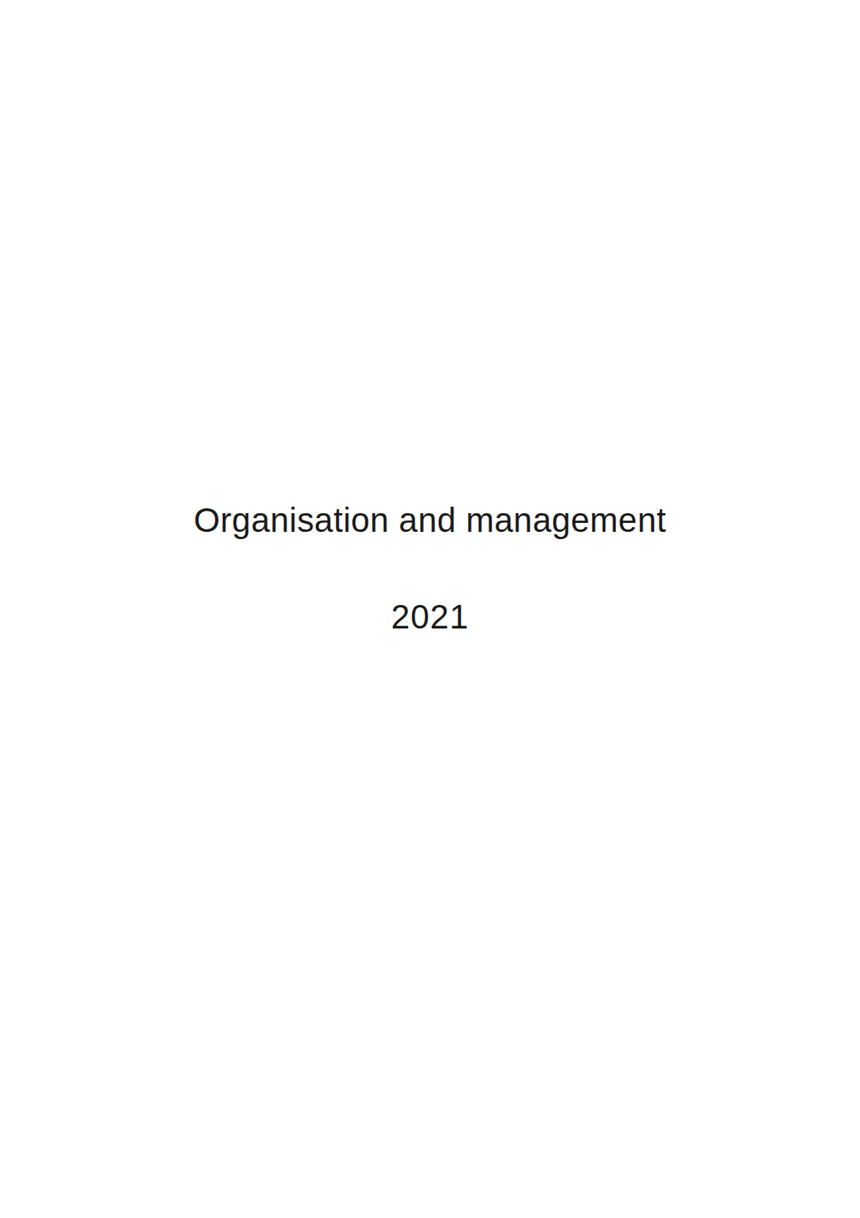Organisation and management
2021